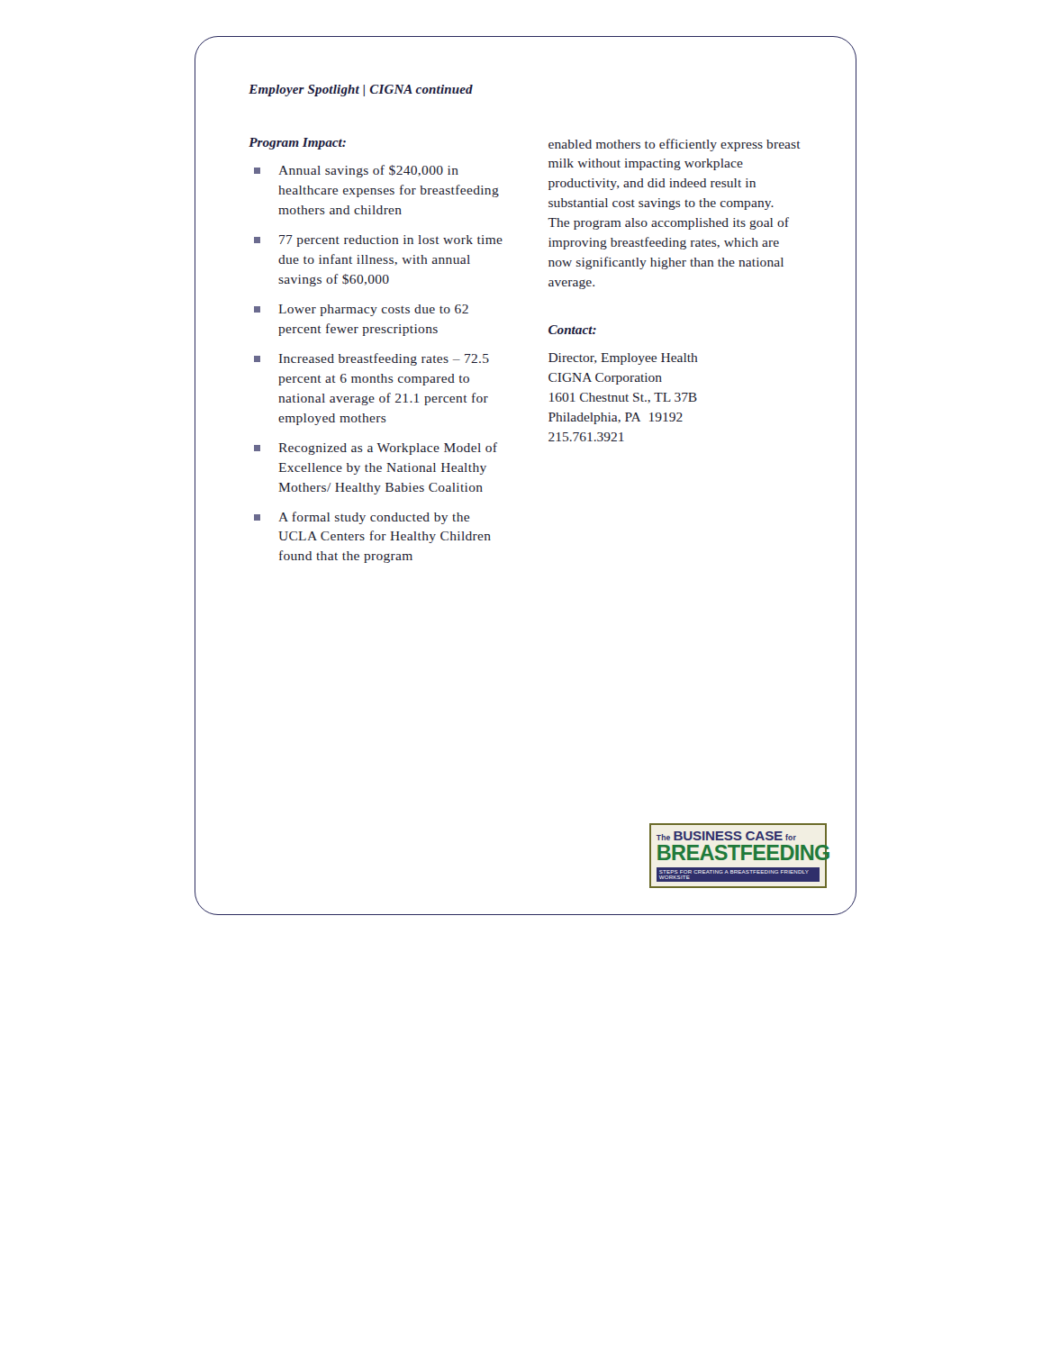Employer Spotlight | CIGNA continued
Program Impact:
Annual savings of $240,000 in healthcare expenses for breastfeeding mothers and children
77 percent reduction in lost work time due to infant illness, with annual savings of $60,000
Lower pharmacy costs due to 62 percent fewer prescriptions
Increased breastfeeding rates – 72.5 percent at 6 months compared to national average of 21.1 percent for employed mothers
Recognized as a Workplace Model of Excellence by the National Healthy Mothers/ Healthy Babies Coalition
A formal study conducted by the UCLA Centers for Healthy Children found that the program
enabled mothers to efficiently express breast milk without impacting workplace productivity, and did indeed result in substantial cost savings to the company. The program also accomplished its goal of improving breastfeeding rates, which are now significantly higher than the national average.
Contact:
Director, Employee Health
CIGNA Corporation
1601 Chestnut St., TL 37B
Philadelphia, PA 19192
215.761.3921
The BUSINESS CASE for
BREASTFEEDING
Steps for creating a breastfeeding friendly worksite